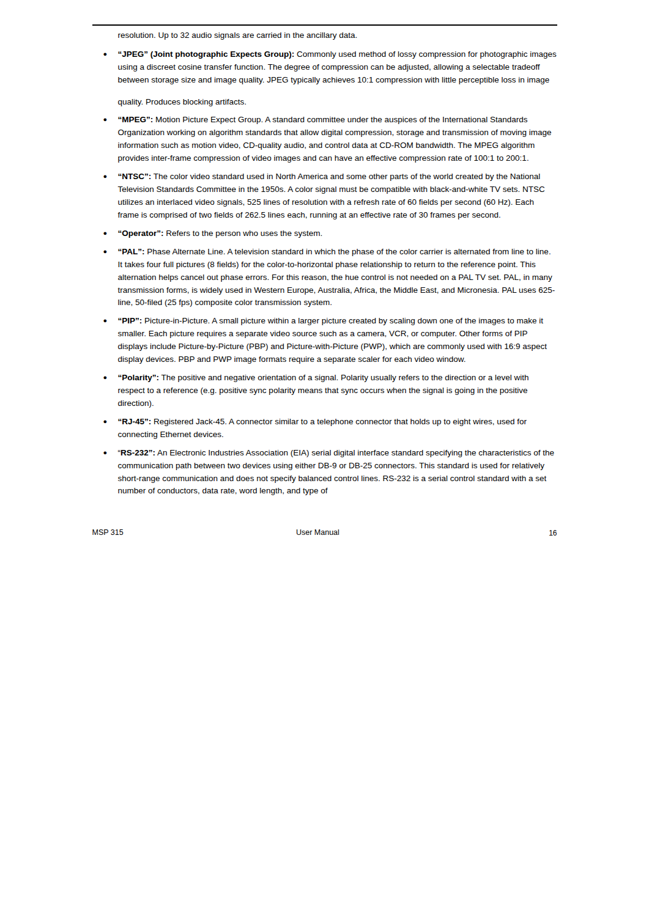resolution. Up to 32 audio signals are carried in the ancillary data.
“JPEG” (Joint photographic Expects Group): Commonly used method of lossy compression for photographic images using a discreet cosine transfer function. The degree of compression can be adjusted, allowing a selectable tradeoff between storage size and image quality. JPEG typically achieves 10:1 compression with little perceptible loss in image quality. Produces blocking artifacts.
“MPEG”: Motion Picture Expect Group. A standard committee under the auspices of the International Standards Organization working on algorithm standards that allow digital compression, storage and transmission of moving image information such as motion video, CD-quality audio, and control data at CD-ROM bandwidth. The MPEG algorithm provides inter-frame compression of video images and can have an effective compression rate of 100:1 to 200:1.
“NTSC”: The color video standard used in North America and some other parts of the world created by the National Television Standards Committee in the 1950s. A color signal must be compatible with black-and-white TV sets. NTSC utilizes an interlaced video signals, 525 lines of resolution with a refresh rate of 60 fields per second (60 Hz). Each frame is comprised of two fields of 262.5 lines each, running at an effective rate of 30 frames per second.
“Operator”: Refers to the person who uses the system.
“PAL”: Phase Alternate Line. A television standard in which the phase of the color carrier is alternated from line to line. It takes four full pictures (8 fields) for the color-to-horizontal phase relationship to return to the reference point. This alternation helps cancel out phase errors. For this reason, the hue control is not needed on a PAL TV set. PAL, in many transmission forms, is widely used in Western Europe, Australia, Africa, the Middle East, and Micronesia. PAL uses 625-line, 50-filed (25 fps) composite color transmission system.
“PIP”: Picture-in-Picture. A small picture within a larger picture created by scaling down one of the images to make it smaller. Each picture requires a separate video source such as a camera, VCR, or computer. Other forms of PIP displays include Picture-by-Picture (PBP) and Picture-with-Picture (PWP), which are commonly used with 16:9 aspect display devices. PBP and PWP image formats require a separate scaler for each video window.
“Polarity”: The positive and negative orientation of a signal. Polarity usually refers to the direction or a level with respect to a reference (e.g. positive sync polarity means that sync occurs when the signal is going in the positive direction).
“RJ-45”: Registered Jack-45. A connector similar to a telephone connector that holds up to eight wires, used for connecting Ethernet devices.
“RS-232”: An Electronic Industries Association (EIA) serial digital interface standard specifying the characteristics of the communication path between two devices using either DB-9 or DB-25 connectors. This standard is used for relatively short-range communication and does not specify balanced control lines. RS-232 is a serial control standard with a set number of conductors, data rate, word length, and type of
MSP 315
User Manual
16